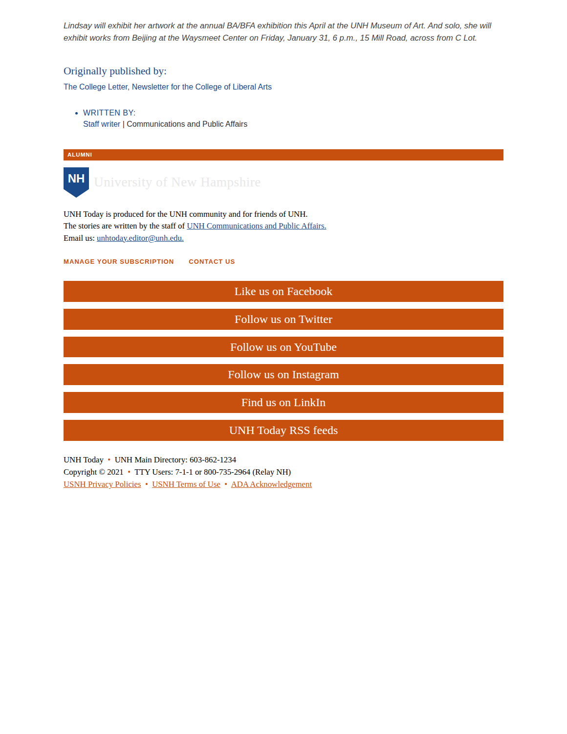Lindsay will exhibit her artwork at the annual BA/BFA exhibition this April at the UNH Museum of Art. And solo, she will exhibit works from Beijing at the Waysmeet Center on Friday, January 31, 6 p.m., 15 Mill Road, across from C Lot.
Originally published by:
The College Letter, Newsletter for the College of Liberal Arts
WRITTEN BY:
Staff writer | Communications and Public Affairs
ALUMNI
NH
University of New Hampshire
UNH Today is produced for the UNH community and for friends of UNH.
The stories are written by the staff of UNH Communications and Public Affairs.
Email us: unhtoday.editor@unh.edu.
MANAGE YOUR SUBSCRIPTION CONTACT US
Like us on Facebook Follow us on Twitter Follow us on YouTube Follow us on Instagram Find us on LinkIn UNH Today RSS feeds
UNH Today • UNH Main Directory: 603-862-1234
Copyright © 2021 • TTY Users: 7-1-1 or 800-735-2964 (Relay NH)
USNH Privacy Policies • USNH Terms of Use • ADA Acknowledgement